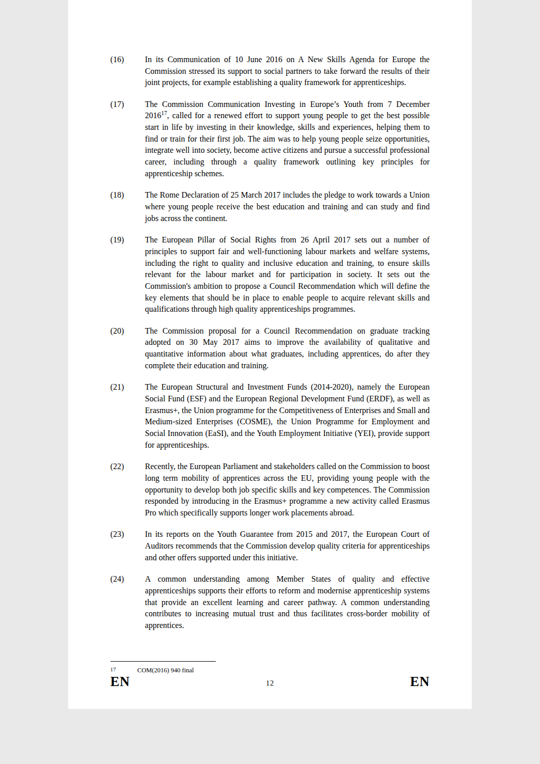(16) In its Communication of 10 June 2016 on A New Skills Agenda for Europe the Commission stressed its support to social partners to take forward the results of their joint projects, for example establishing a quality framework for apprenticeships.
(17) The Commission Communication Investing in Europe’s Youth from 7 December 201617, called for a renewed effort to support young people to get the best possible start in life by investing in their knowledge, skills and experiences, helping them to find or train for their first job. The aim was to help young people seize opportunities, integrate well into society, become active citizens and pursue a successful professional career, including through a quality framework outlining key principles for apprenticeship schemes.
(18) The Rome Declaration of 25 March 2017 includes the pledge to work towards a Union where young people receive the best education and training and can study and find jobs across the continent.
(19) The European Pillar of Social Rights from 26 April 2017 sets out a number of principles to support fair and well-functioning labour markets and welfare systems, including the right to quality and inclusive education and training, to ensure skills relevant for the labour market and for participation in society. It sets out the Commission's ambition to propose a Council Recommendation which will define the key elements that should be in place to enable people to acquire relevant skills and qualifications through high quality apprenticeships programmes.
(20) The Commission proposal for a Council Recommendation on graduate tracking adopted on 30 May 2017 aims to improve the availability of qualitative and quantitative information about what graduates, including apprentices, do after they complete their education and training.
(21) The European Structural and Investment Funds (2014-2020), namely the European Social Fund (ESF) and the European Regional Development Fund (ERDF), as well as Erasmus+, the Union programme for the Competitiveness of Enterprises and Small and Medium-sized Enterprises (COSME), the Union Programme for Employment and Social Innovation (EaSI), and the Youth Employment Initiative (YEI), provide support for apprenticeships.
(22) Recently, the European Parliament and stakeholders called on the Commission to boost long term mobility of apprentices across the EU, providing young people with the opportunity to develop both job specific skills and key competences. The Commission responded by introducing in the Erasmus+ programme a new activity called Erasmus Pro which specifically supports longer work placements abroad.
(23) In its reports on the Youth Guarantee from 2015 and 2017, the European Court of Auditors recommends that the Commission develop quality criteria for apprenticeships and other offers supported under this initiative.
(24) A common understanding among Member States of quality and effective apprenticeships supports their efforts to reform and modernise apprenticeship systems that provide an excellent learning and career pathway. A common understanding contributes to increasing mutual trust and thus facilitates cross-border mobility of apprentices.
17 COM(2016) 940 final
EN 12 EN